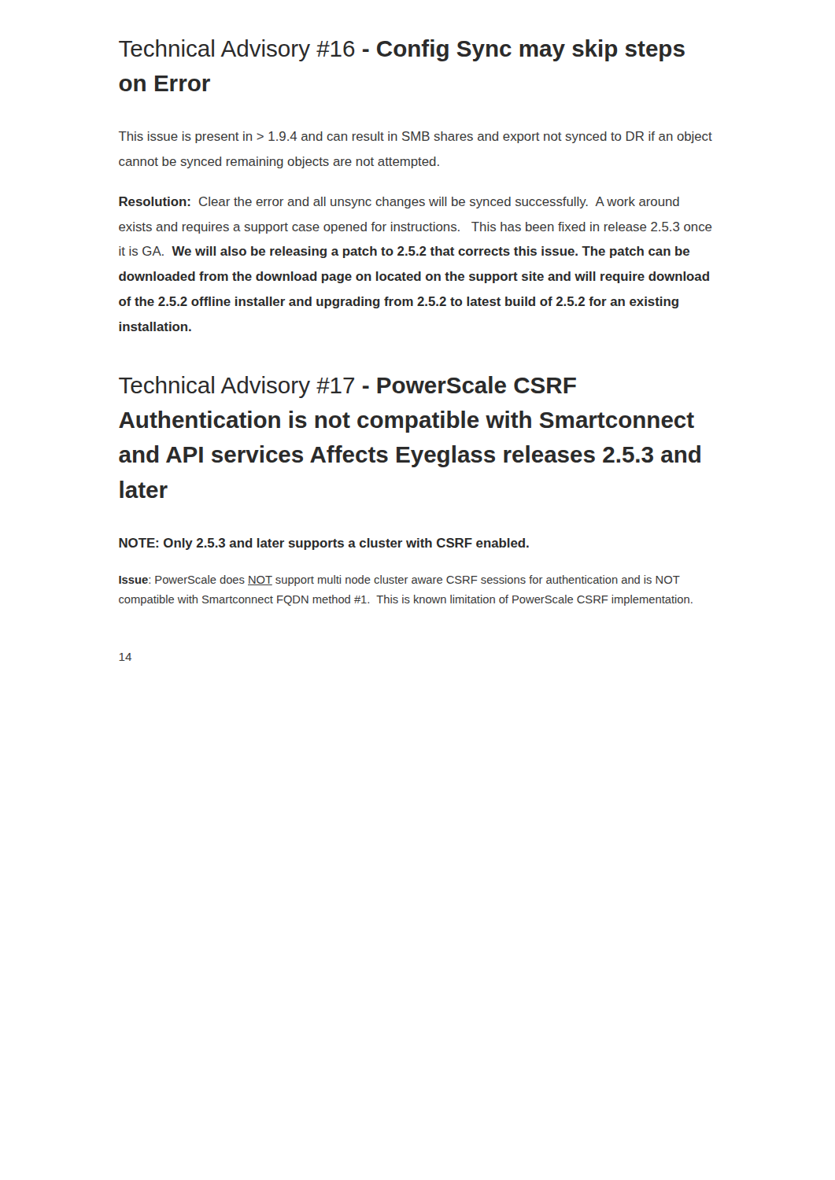Technical Advisory #16 - Config Sync may skip steps on Error
This issue is present in > 1.9.4 and can result in SMB shares and export not synced to DR if an object cannot be synced remaining objects are not attempted.
Resolution: Clear the error and all unsync changes will be synced successfully. A work around exists and requires a support case opened for instructions. This has been fixed in release 2.5.3 once it is GA. We will also be releasing a patch to 2.5.2 that corrects this issue. The patch can be downloaded from the download page on located on the support site and will require download of the 2.5.2 offline installer and upgrading from 2.5.2 to latest build of 2.5.2 for an existing installation.
Technical Advisory #17 - PowerScale CSRF Authentication is not compatible with Smartconnect and API services Affects Eyeglass releases 2.5.3 and later
NOTE: Only 2.5.3 and later supports a cluster with CSRF enabled.
Issue: PowerScale does NOT support multi node cluster aware CSRF sessions for authentication and is NOT compatible with Smartconnect FQDN method #1. This is known limitation of PowerScale CSRF implementation.
14